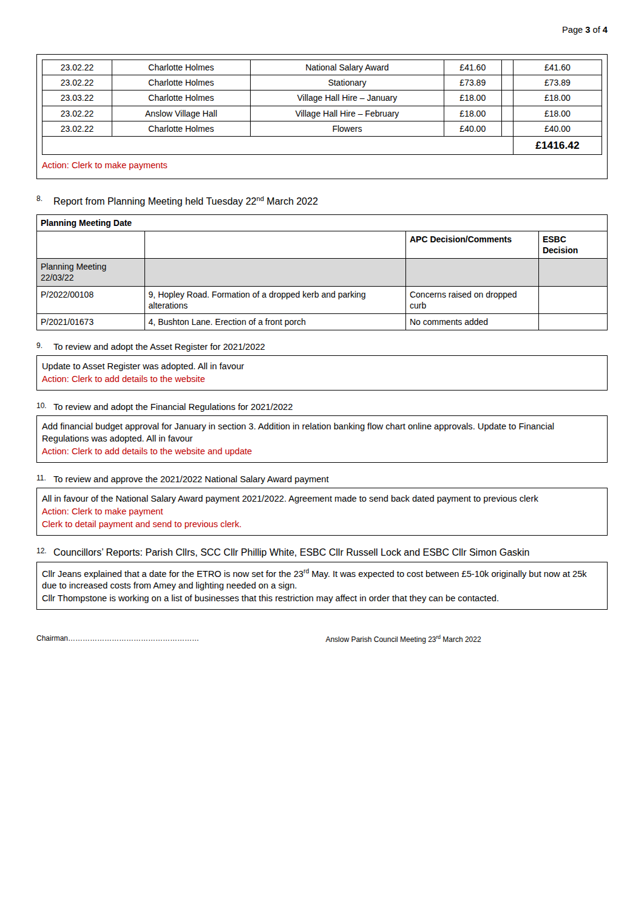Page 3 of 4
| 23.02.22 | Charlotte Holmes | National Salary Award | £41.60 | | £41.60 |
| 23.02.22 | Charlotte Holmes | Stationary | £73.89 | | £73.89 |
| 23.03.22 | Charlotte Holmes | Village Hall Hire – January | £18.00 | | £18.00 |
| 23.02.22 | Anslow Village Hall | Village Hall Hire – February | £18.00 | | £18.00 |
| 23.02.22 | Charlotte Holmes | Flowers | £40.00 | | £40.00 |
| | £1416.42 |
Action: Clerk to make payments
8. Report from Planning Meeting held Tuesday 22nd March 2022
| Planning Meeting Date |
| --- |
| | | APC Decision/Comments | ESBC Decision |
| Planning Meeting 22/03/22 | | | |
| P/2022/00108 | 9, Hopley Road. Formation of a dropped kerb and parking alterations | Concerns raised on dropped curb | |
| P/2021/01673 | 4, Bushton Lane. Erection of a front porch | No comments added | |
9. To review and adopt the Asset Register for 2021/2022
Update to Asset Register was adopted. All in favour
Action: Clerk to add details to the website
10. To review and adopt the Financial Regulations for 2021/2022
Add financial budget approval for January in section 3. Addition in relation banking flow chart online approvals. Update to Financial Regulations was adopted. All in favour
Action: Clerk to add details to the website and update
11. To review and approve the 2021/2022 National Salary Award payment
All in favour of the National Salary Award payment 2021/2022. Agreement made to send back dated payment to previous clerk
Action: Clerk to make payment
Clerk to detail payment and send to previous clerk.
12. Councillors’ Reports: Parish Cllrs, SCC Cllr Phillip White, ESBC Cllr Russell Lock and ESBC Cllr Simon Gaskin
Cllr Jeans explained that a date for the ETRO is now set for the 23rd May. It was expected to cost between £5-10k originally but now at 25k due to increased costs from Amey and lighting needed on a sign.
Cllr Thompstone is working on a list of businesses that this restriction may affect in order that they can be contacted.
Chairman……………………………………………… Anslow Parish Council Meeting 23rd March 2022